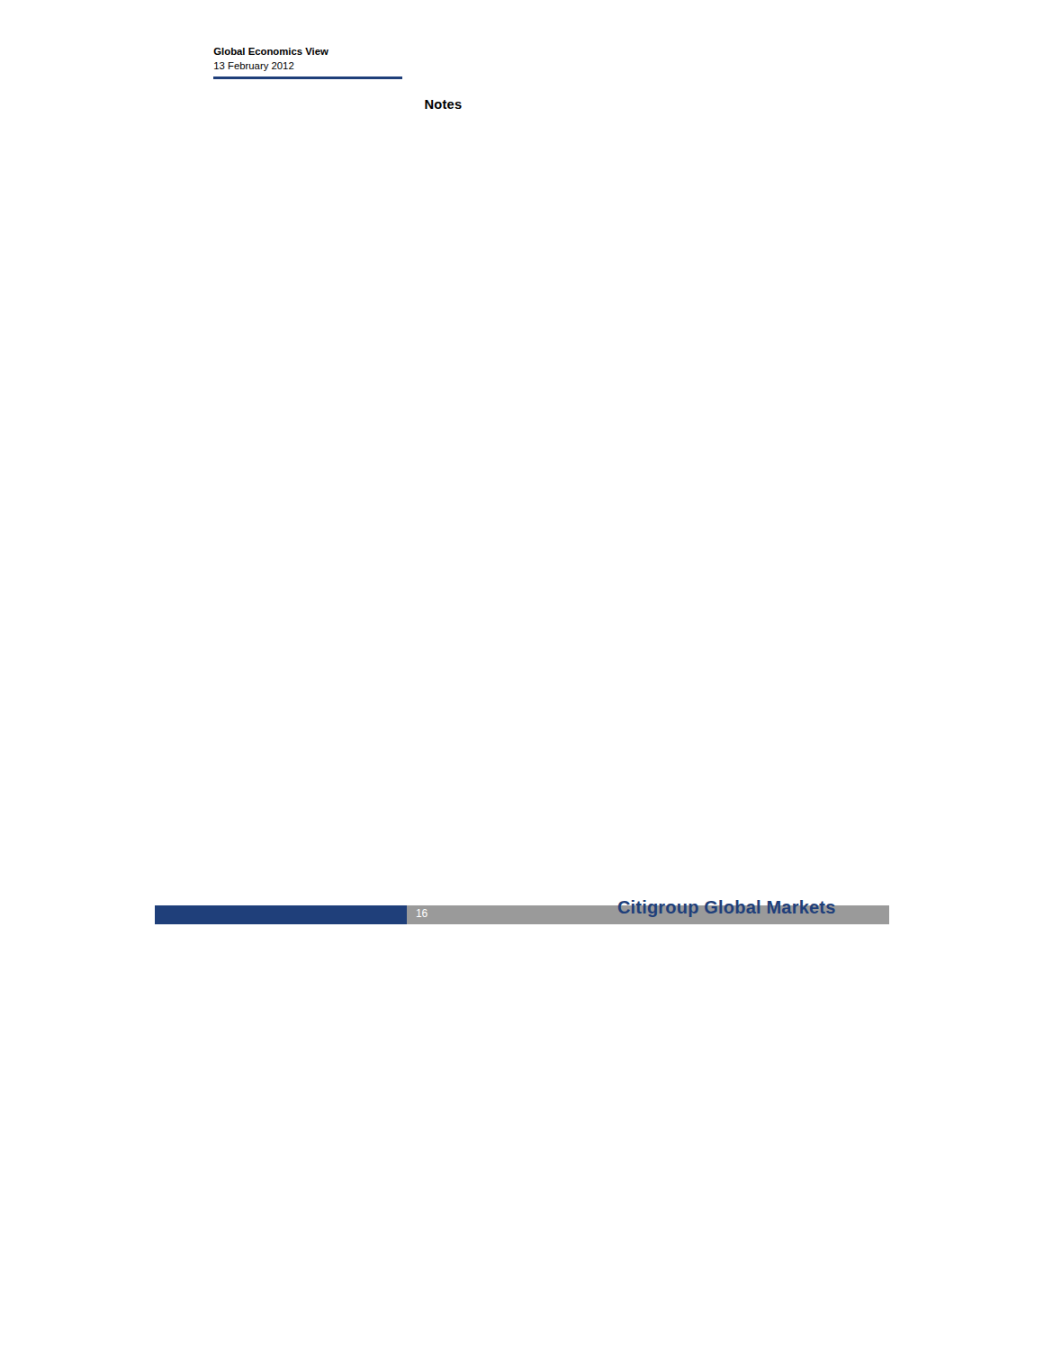Global Economics View
13 February 2012
Notes
16
Citigroup Global Markets